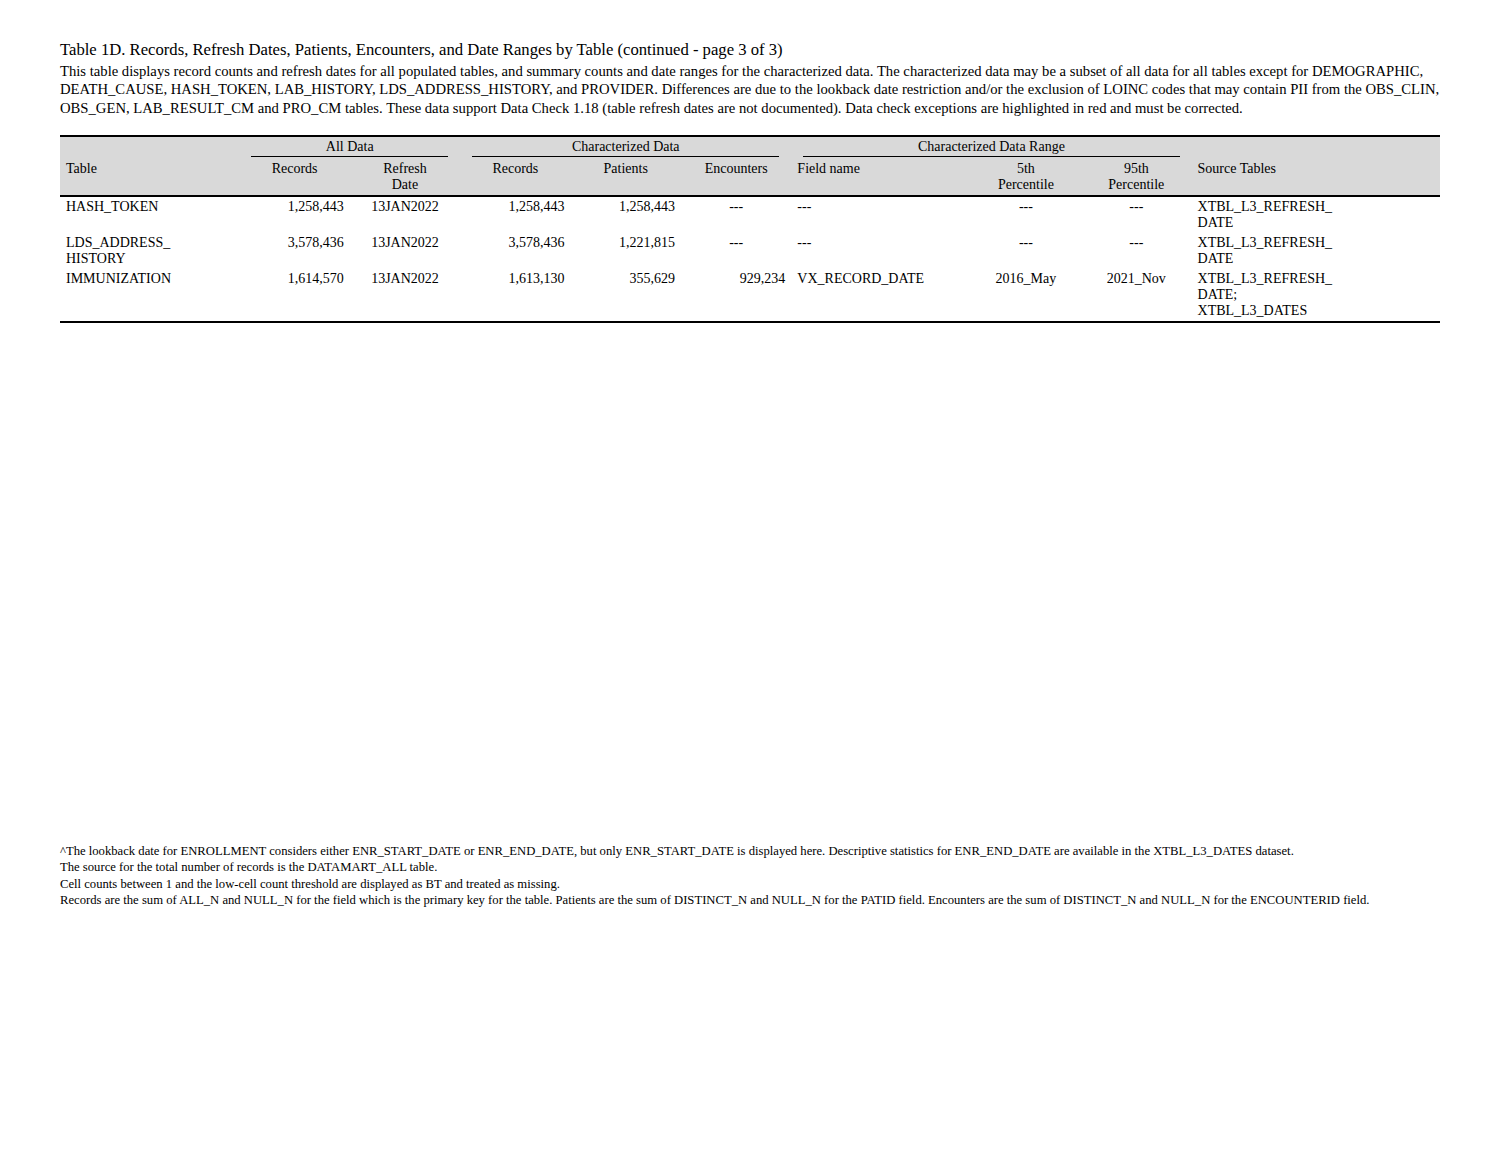Table 1D. Records, Refresh Dates, Patients, Encounters, and Date Ranges by Table (continued - page 3 of 3)
This table displays record counts and refresh dates for all populated tables, and summary counts and date ranges for the characterized data. The characterized data may be a subset of all data for all tables except for DEMOGRAPHIC, DEATH_CAUSE, HASH_TOKEN, LAB_HISTORY, LDS_ADDRESS_HISTORY, and PROVIDER. Differences are due to the lookback date restriction and/or the exclusion of LOINC codes that may contain PII from the OBS_CLIN, OBS_GEN, LAB_RESULT_CM and PRO_CM tables. These data support Data Check 1.18 (table refresh dates are not documented). Data check exceptions are highlighted in red and must be corrected.
| | All Data | Characterized Data | Characterized Data Range | |
| --- | --- | --- | --- | --- |
| Table | Records | Refresh Date | Records | Patients | Encounters | Field name | 5th Percentile | 95th Percentile | Source Tables |
| HASH_TOKEN | 1,258,443 | 13JAN2022 | 1,258,443 | 1,258,443 | --- | --- | --- | --- | XTBL_L3_REFRESH_ DATE |
| LDS_ADDRESS_ HISTORY | 3,578,436 | 13JAN2022 | 3,578,436 | 1,221,815 | --- | --- | --- | --- | XTBL_L3_REFRESH_ DATE |
| IMMUNIZATION | 1,614,570 | 13JAN2022 | 1,613,130 | 355,629 | 929,234 | VX_RECORD_DATE | 2016_May | 2021_Nov | XTBL_L3_REFRESH_ DATE; XTBL_L3_DATES |
^The lookback date for ENROLLMENT considers either ENR_START_DATE or ENR_END_DATE, but only ENR_START_DATE is displayed here. Descriptive statistics for ENR_END_DATE are available in the XTBL_L3_DATES dataset.
The source for the total number of records is the DATAMART_ALL table.
Cell counts between 1 and the low-cell count threshold are displayed as BT and treated as missing.
Records are the sum of ALL_N and NULL_N for the field which is the primary key for the table. Patients are the sum of DISTINCT_N and NULL_N for the PATID field. Encounters are the sum of DISTINCT_N and NULL_N for the ENCOUNTERID field.